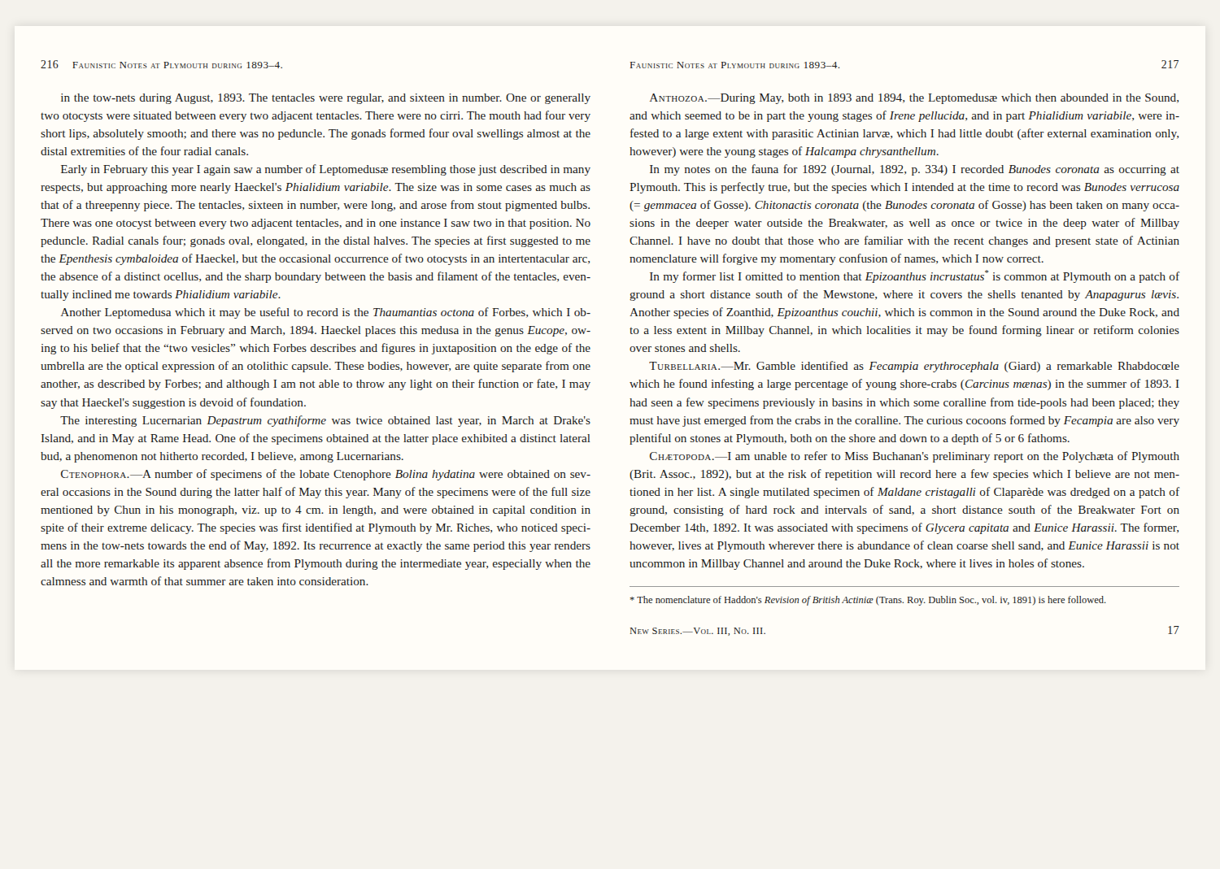216 Faunistic Notes at Plymouth during 1893–4.
in the tow-nets during August, 1893. The tentacles were regular, and sixteen in number. One or generally two otocysts were situated between every two adjacent tentacles. There were no cirri. The mouth had four very short lips, absolutely smooth; and there was no peduncle. The gonads formed four oval swellings almost at the distal extremities of the four radial canals.
Early in February this year I again saw a number of Leptomedusæ resembling those just described in many respects, but approaching more nearly Haeckel's Phialidium variabile. The size was in some cases as much as that of a threepenny piece. The tentacles, sixteen in number, were long, and arose from stout pigmented bulbs. There was one otocyst between every two adjacent tentacles, and in one instance I saw two in that position. No peduncle. Radial canals four; gonads oval, elongated, in the distal halves. The species at first suggested to me the Epenthesis cymbaloidea of Haeckel, but the occasional occurrence of two otocysts in an intertentacular arc, the absence of a distinct ocellus, and the sharp boundary between the basis and filament of the tentacles, eventually inclined me towards Phialidium variabile.
Another Leptomedusa which it may be useful to record is the Thaumantias octona of Forbes, which I observed on two occasions in February and March, 1894. Haeckel places this medusa in the genus Eucope, owing to his belief that the “two vesicles” which Forbes describes and figures in juxtaposition on the edge of the umbrella are the optical expression of an otolithic capsule. These bodies, however, are quite separate from one another, as described by Forbes; and although I am not able to throw any light on their function or fate, I may say that Haeckel's suggestion is devoid of foundation.
The interesting Lucernarian Depastrum cyathiforme was twice obtained last year, in March at Drake's Island, and in May at Rame Head. One of the specimens obtained at the latter place exhibited a distinct lateral bud, a phenomenon not hitherto recorded, I believe, among Lucernarians.
Ctenophora.—A number of specimens of the lobate Ctenophore Bolina hydatina were obtained on several occasions in the Sound during the latter half of May this year. Many of the specimens were of the full size mentioned by Chun in his monograph, viz. up to 4 cm. in length, and were obtained in capital condition in spite of their extreme delicacy. The species was first identified at Plymouth by Mr. Riches, who noticed specimens in the tow-nets towards the end of May, 1892. Its recurrence at exactly the same period this year renders all the more remarkable its apparent absence from Plymouth during the intermediate year, especially when the calmness and warmth of that summer are taken into consideration.
Faunistic Notes at Plymouth during 1893–4. 217
Anthozoa.—During May, both in 1893 and 1894, the Leptomedusæ which then abounded in the Sound, and which seemed to be in part the young stages of Irene pellucida, and in part Phialidium variabile, were infested to a large extent with parasitic Actinian larvæ, which I had little doubt (after external examination only, however) were the young stages of Halcampa chrysanthellum.
In my notes on the fauna for 1892 (Journal, 1892, p. 334) I recorded Bunodes coronata as occurring at Plymouth. This is perfectly true, but the species which I intended at the time to record was Bunodes verrucosa (= gemmacea of Gosse). Chitonactis coronata (the Bunodes coronata of Gosse) has been taken on many occasions in the deeper water outside the Breakwater, as well as once or twice in the deep water of Millbay Channel. I have no doubt that those who are familiar with the recent changes and present state of Actinian nomenclature will forgive my momentary confusion of names, which I now correct.
In my former list I omitted to mention that Epizoanthus incrustatus* is common at Plymouth on a patch of ground a short distance south of the Mewstone, where it covers the shells tenanted by Anapagurus lævis. Another species of Zoanthid, Epizoanthus couchii, which is common in the Sound around the Duke Rock, and to a less extent in Millbay Channel, in which localities it may be found forming linear or retiform colonies over stones and shells.
Turbellaria.—Mr. Gamble identified as Fecampia erythrocephala (Giard) a remarkable Rhabdocœle which he found infesting a large percentage of young shore-crabs (Carcinus mænas) in the summer of 1893. I had seen a few specimens previously in basins in which some coralline from tide-pools had been placed; they must have just emerged from the crabs in the coralline. The curious cocoons formed by Fecampia are also very plentiful on stones at Plymouth, both on the shore and down to a depth of 5 or 6 fathoms.
Chætopoda.—I am unable to refer to Miss Buchanan's preliminary report on the Polychæta of Plymouth (Brit. Assoc., 1892), but at the risk of repetition will record here a few species which I believe are not mentioned in her list. A single mutilated specimen of Maldane cristagalli of Claparède was dredged on a patch of ground, consisting of hard rock and intervals of sand, a short distance south of the Breakwater Fort on December 14th, 1892. It was associated with specimens of Glycera capitata and Eunice Harassii. The former, however, lives at Plymouth wherever there is abundance of clean coarse shell sand, and Eunice Harassii is not uncommon in Millbay Channel and around the Duke Rock, where it lives in holes of stones.
* The nomenclature of Haddon's Revision of British Actiniæ (Trans. Roy. Dublin Soc., vol. iv, 1891) is here followed.
New Series.—Vol. III, No. III. 17